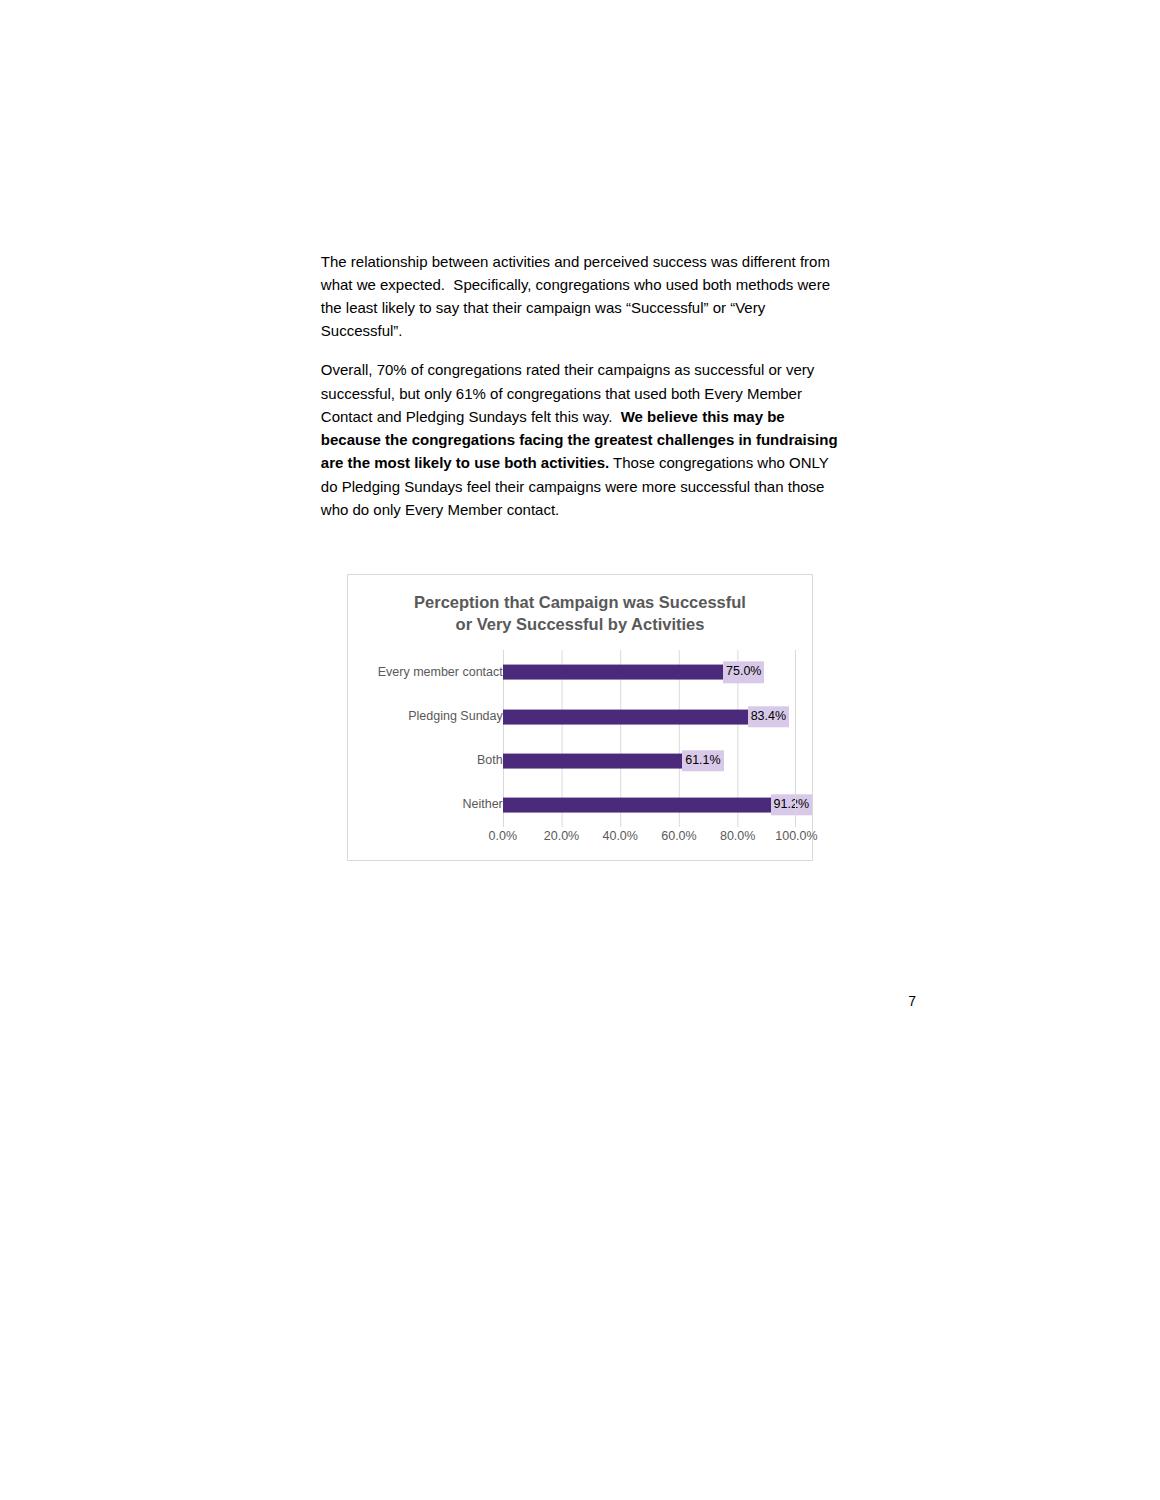The relationship between activities and perceived success was different from what we expected. Specifically, congregations who used both methods were the least likely to say that their campaign was “Successful” or “Very Successful”.
Overall, 70% of congregations rated their campaigns as successful or very successful, but only 61% of congregations that used both Every Member Contact and Pledging Sundays felt this way. We believe this may be because the congregations facing the greatest challenges in fundraising are the most likely to use both activities. Those congregations who ONLY do Pledging Sundays feel their campaigns were more successful than those who do only Every Member contact.
Perception that Campaign was Successful or Very Successful by Activities
| Every member contact | 75.0% |
| Pledging Sunday | 83.4% |
| Both | 61.1% |
| Neither | 91.2% |
| | 0.0% 20.0% 40.0% 60.0% 80.0% 100.0% |
7